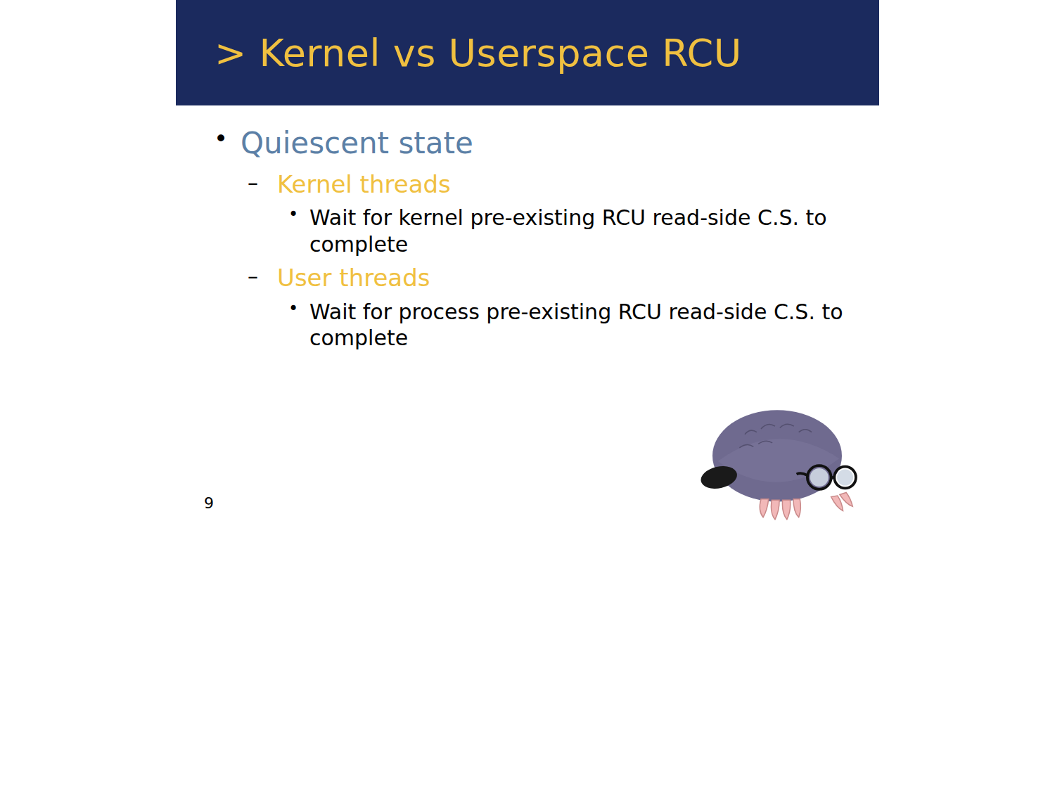> Kernel vs Userspace RCU
Quiescent state
Kernel threads
Wait for kernel pre-existing RCU read-side C.S. to complete
User threads
Wait for process pre-existing RCU read-side C.S. to complete
9